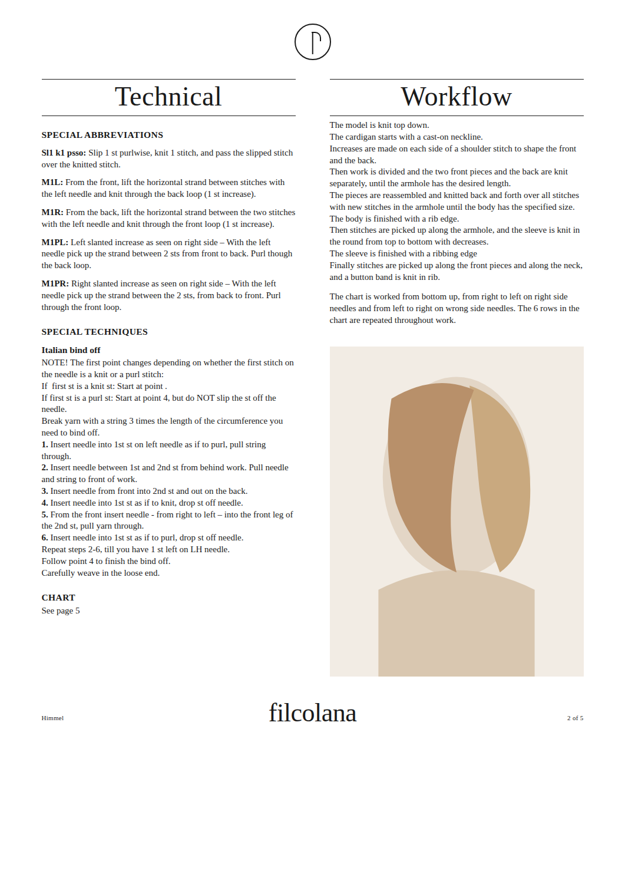Technical
Special abbreviations
Sl1 k1 psso: Slip 1 st purlwise, knit 1 stitch, and pass the slipped stitch over the knitted stitch.
M1L: From the front, lift the horizontal strand between stitches with the left needle and knit through the back loop (1 st increase).
M1R: From the back, lift the horizontal strand between the two stitches with the left needle and knit through the front loop (1 st increase).
M1PL: Left slanted increase as seen on right side – With the left needle pick up the strand between 2 sts from front to back. Purl though the back loop.
M1PR: Right slanted increase as seen on right side – With the left needle pick up the strand between the 2 sts, from back to front. Purl through the front loop.
Special techniques
Italian bind off
NOTE! The first point changes depending on whether the first stitch on the needle is a knit or a purl stitch:
If first st is a knit st: Start at point .
If first st is a purl st: Start at point 4, but do NOT slip the st off the needle.
Break yarn with a string 3 times the length of the circumference you need to bind off.
1. Insert needle into 1st st on left needle as if to purl, pull string through.
2. Insert needle between 1st and 2nd st from behind work. Pull needle and string to front of work.
3. Insert needle from front into 2nd st and out on the back.
4. Insert needle into 1st st as if to knit, drop st off needle.
5. From the front insert needle - from right to left – into the front leg of the 2nd st, pull yarn through.
6. Insert needle into 1st st as if to purl, drop st off needle.
Repeat steps 2-6, till you have 1 st left on LH needle.
Follow point 4 to finish the bind off.
Carefully weave in the loose end.
Chart
See page 5
Workflow
The model is knit top down.
The cardigan starts with a cast-on neckline.
Increases are made on each side of a shoulder stitch to shape the front and the back.
Then work is divided and the two front pieces and the back are knit separately, until the armhole has the desired length.
The pieces are reassembled and knitted back and forth over all stitches with new stitches in the armhole until the body has the specified size. The body is finished with a rib edge.
Then stitches are picked up along the armhole, and the sleeve is knit in the round from top to bottom with decreases.
The sleeve is finished with a ribbing edge
Finally stitches are picked up along the front pieces and along the neck, and a button band is knit in rib.
The chart is worked from bottom up, from right to left on right side needles and from left to right on wrong side needles. The 6 rows in the chart are repeated throughout work.
Himmel
filcolana
2 of 5